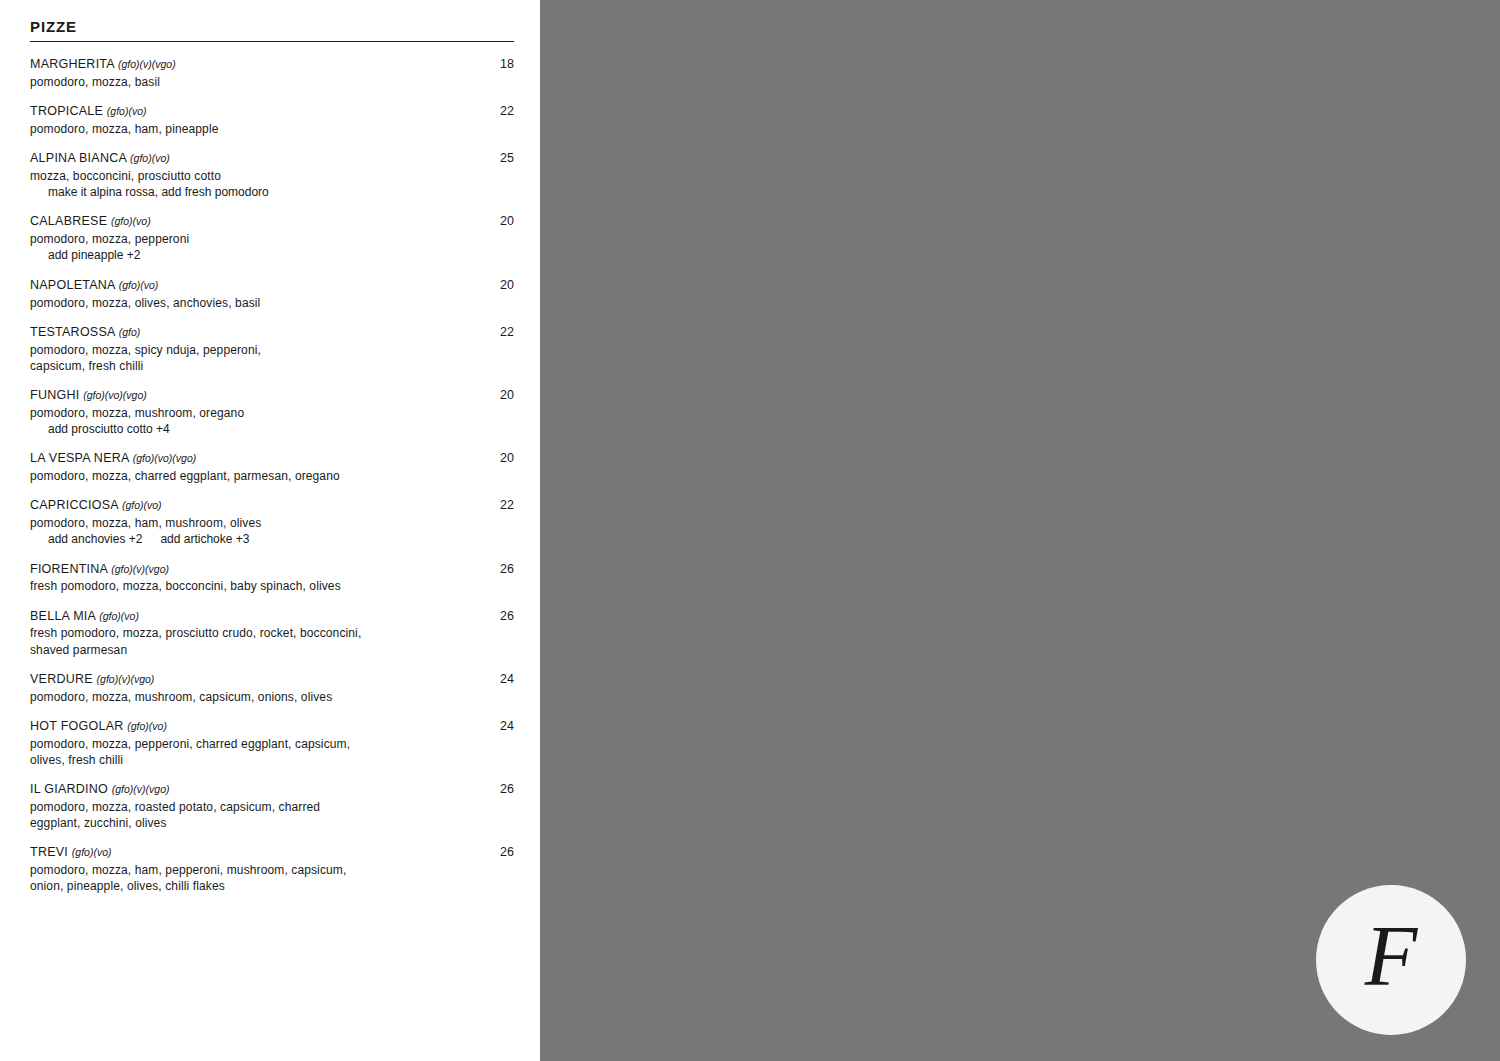PIZZE
MARGHERITA (gfo)(v)(vgo)
18
pomodoro, mozza, basil
TROPICALE (gfo)(vo)
22
pomodoro, mozza, ham, pineapple
ALPINA BIANCA (gfo)(vo)
25
mozza, bocconcini, prosciutto cotto
make it alpina rossa, add fresh pomodoro
CALABRESE (gfo)(vo)
20
pomodoro, mozza, pepperoni
add pineapple +2
NAPOLETANA (gfo)(vo)
20
pomodoro, mozza, olives, anchovies, basil
TESTAROSSA (gfo)
22
pomodoro, mozza, spicy nduja, pepperoni,
capsicum, fresh chilli
FUNGHI (gfo)(vo)(vgo)
20
pomodoro, mozza, mushroom, oregano
add prosciutto cotto +4
LA VESPA NERA (gfo)(vo)(vgo)
20
pomodoro, mozza, charred eggplant, parmesan, oregano
CAPRICCIOSA (gfo)(vo)
22
pomodoro, mozza, ham, mushroom, olives
add anchovies +2 add artichoke +3
FIORENTINA (gfo)(v)(vgo)
26
fresh pomodoro, mozza, bocconcini, baby spinach, olives
BELLA MIA (gfo)(vo)
26
fresh pomodoro, mozza, prosciutto crudo, rocket, bocconcini,
shaved parmesan
VERDURE (gfo)(v)(vgo)
24
pomodoro, mozza, mushroom, capsicum, onions, olives
HOT FOGOLAR (gfo)(vo)
24
pomodoro, mozza, pepperoni, charred eggplant, capsicum,
olives, fresh chilli
IL GIARDINO (gfo)(v)(vgo)
26
pomodoro, mozza, roasted potato, capsicum, charred
eggplant, zucchini, olives
TREVI (gfo)(vo)
26
pomodoro, mozza, ham, pepperoni, mushroom, capsicum,
onion, pineapple, olives, chilli flakes
F